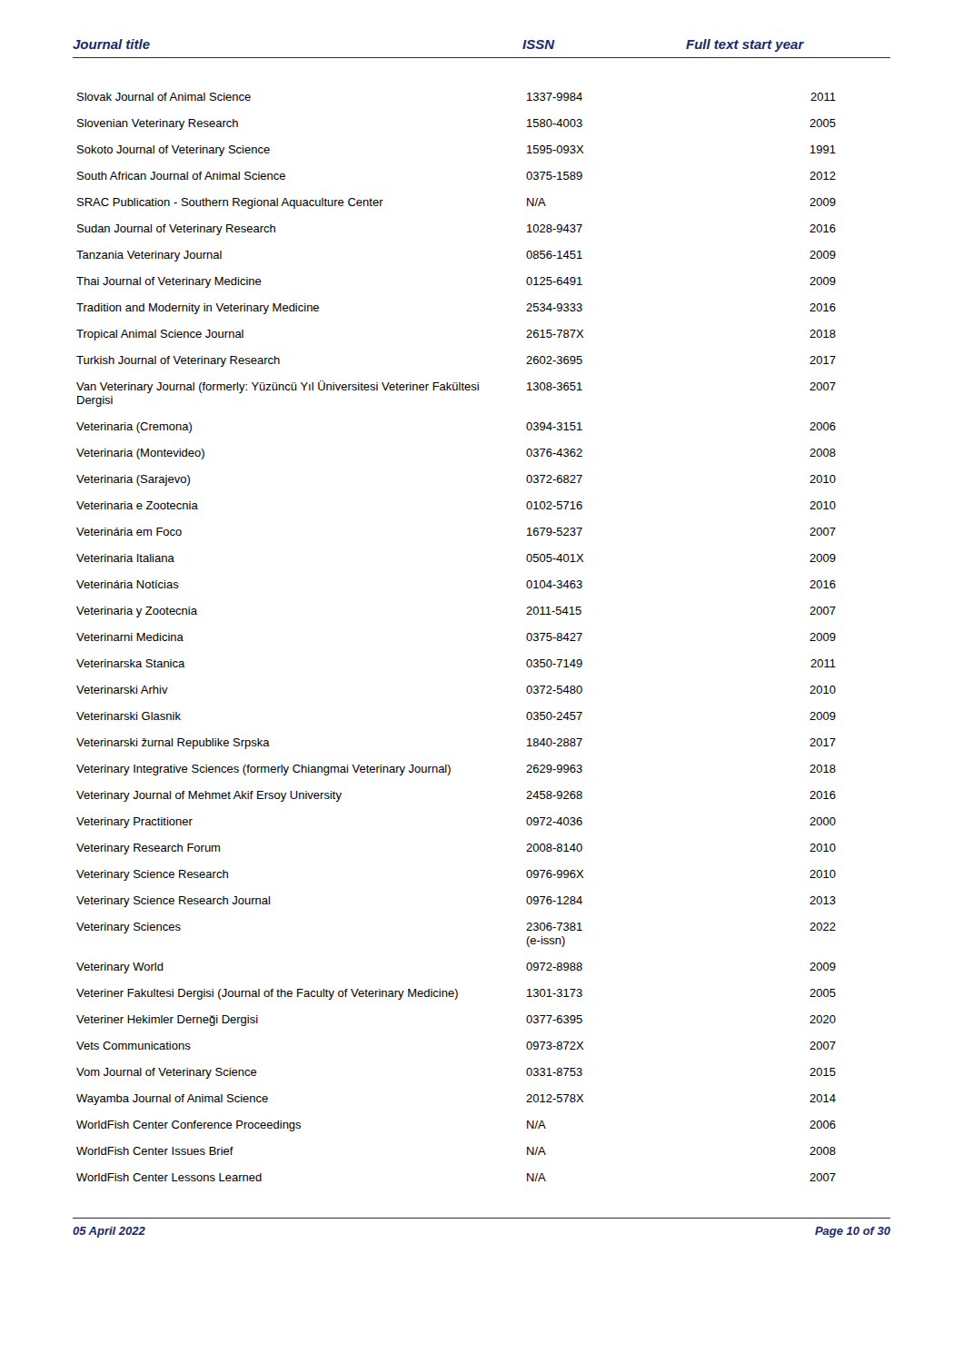Journal title
ISSN
Full text start year
| Slovak Journal of Animal Science | 1337-9984 | 2011 |
| Slovenian Veterinary Research | 1580-4003 | 2005 |
| Sokoto Journal of Veterinary Science | 1595-093X | 1991 |
| South African Journal of Animal Science | 0375-1589 | 2012 |
| SRAC Publication - Southern Regional Aquaculture Center | N/A | 2009 |
| Sudan Journal of Veterinary Research | 1028-9437 | 2016 |
| Tanzania Veterinary Journal | 0856-1451 | 2009 |
| Thai Journal of Veterinary Medicine | 0125-6491 | 2009 |
| Tradition and Modernity in Veterinary Medicine | 2534-9333 | 2016 |
| Tropical Animal Science Journal | 2615-787X | 2018 |
| Turkish Journal of Veterinary Research | 2602-3695 | 2017 |
| Van Veterinary Journal (formerly: Yüzüncü Yıl Üniversitesi Veteriner Fakültesi Dergisi | 1308-3651 | 2007 |
| Veterinaria (Cremona) | 0394-3151 | 2006 |
| Veterinaria (Montevideo) | 0376-4362 | 2008 |
| Veterinaria (Sarajevo) | 0372-6827 | 2010 |
| Veterinaria e Zootecnia | 0102-5716 | 2010 |
| Veterinária em Foco | 1679-5237 | 2007 |
| Veterinaria Italiana | 0505-401X | 2009 |
| Veterinária Notícias | 0104-3463 | 2016 |
| Veterinaria y Zootecnia | 2011-5415 | 2007 |
| Veterinarni Medicina | 0375-8427 | 2009 |
| Veterinarska Stanica | 0350-7149 | 2011 |
| Veterinarski Arhiv | 0372-5480 | 2010 |
| Veterinarski Glasnik | 0350-2457 | 2009 |
| Veterinarski žurnal Republike Srpska | 1840-2887 | 2017 |
| Veterinary Integrative Sciences (formerly Chiangmai Veterinary Journal) | 2629-9963 | 2018 |
| Veterinary Journal of Mehmet Akif Ersoy University | 2458-9268 | 2016 |
| Veterinary Practitioner | 0972-4036 | 2000 |
| Veterinary Research Forum | 2008-8140 | 2010 |
| Veterinary Science Research | 0976-996X | 2010 |
| Veterinary Science Research Journal | 0976-1284 | 2013 |
| Veterinary Sciences | 2306-7381 (e-issn) | 2022 |
| Veterinary World | 0972-8988 | 2009 |
| Veteriner Fakultesi Dergisi (Journal of the Faculty of Veterinary Medicine) | 1301-3173 | 2005 |
| Veteriner Hekimler Derneği Dergisi | 0377-6395 | 2020 |
| Vets Communications | 0973-872X | 2007 |
| Vom Journal of Veterinary Science | 0331-8753 | 2015 |
| Wayamba Journal of Animal Science | 2012-578X | 2014 |
| WorldFish Center Conference Proceedings | N/A | 2006 |
| WorldFish Center Issues Brief | N/A | 2008 |
| WorldFish Center Lessons Learned | N/A | 2007 |
05 April 2022
Page 10 of 30